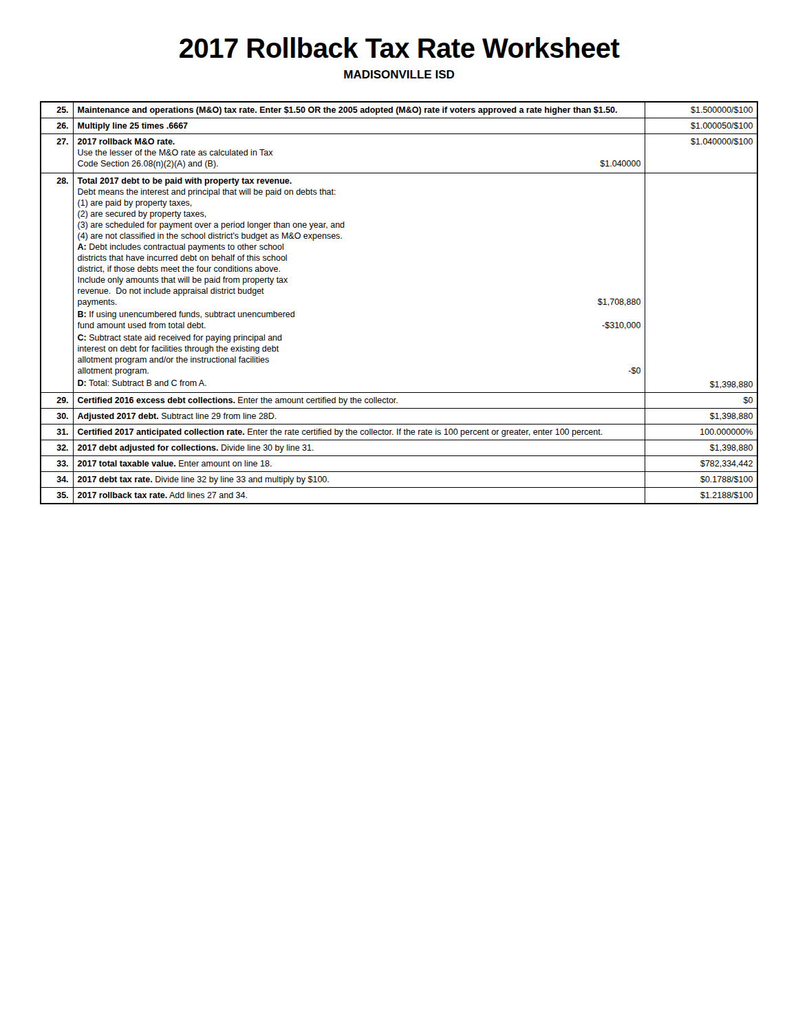2017 Rollback Tax Rate Worksheet
MADISONVILLE ISD
| 25. | Maintenance and operations (M&O) tax rate. Enter $1.50 OR the 2005 adopted (M&O) rate if voters approved a rate higher than $1.50. | $1.500000/$100 |
| 26. | Multiply line 25 times .6667 | $1.000050/$100 |
| 27. | 2017 rollback M&O rate. Use the lesser of the M&O rate as calculated in Tax $1.040000 Code Section 26.08(n)(2)(A) and (B). | $1.040000/$100 |
| 28. | Total 2017 debt to be paid with property tax revenue. Debt means the interest and principal that will be paid on debts that: (1) are paid by property taxes, (2) are secured by property taxes, (3) are scheduled for payment over a period longer than one year, and (4) are not classified in the school district's budget as M&O expenses. A: Debt includes contractual payments to other school districts that have incurred debt on behalf of this school district, if those debts meet the four conditions above. Include only amounts that will be paid from property tax revenue. Do not include appraisal district budget $1,708,880 payments. B: If using unencumbered funds, subtract unencumbered -$310,000 fund amount used from total debt. C: Subtract state aid received for paying principal and interest on debt for facilities through the existing debt allotment program and/or the instructional facilities -$0 allotment program. D: Total: Subtract B and C from A. | $1,398,880 |
| 29. | Certified 2016 excess debt collections. Enter the amount certified by the collector. | $0 |
| 30. | Adjusted 2017 debt. Subtract line 29 from line 28D. | $1,398,880 |
| 31. | Certified 2017 anticipated collection rate. Enter the rate certified by the collector. If the rate is 100 percent or greater, enter 100 percent. | 100.000000% |
| 32. | 2017 debt adjusted for collections. Divide line 30 by line 31. | $1,398,880 |
| 33. | 2017 total taxable value. Enter amount on line 18. | $782,334,442 |
| 34. | 2017 debt tax rate. Divide line 32 by line 33 and multiply by $100. | $0.1788/$100 |
| 35. | 2017 rollback tax rate. Add lines 27 and 34. | $1.2188/$100 |